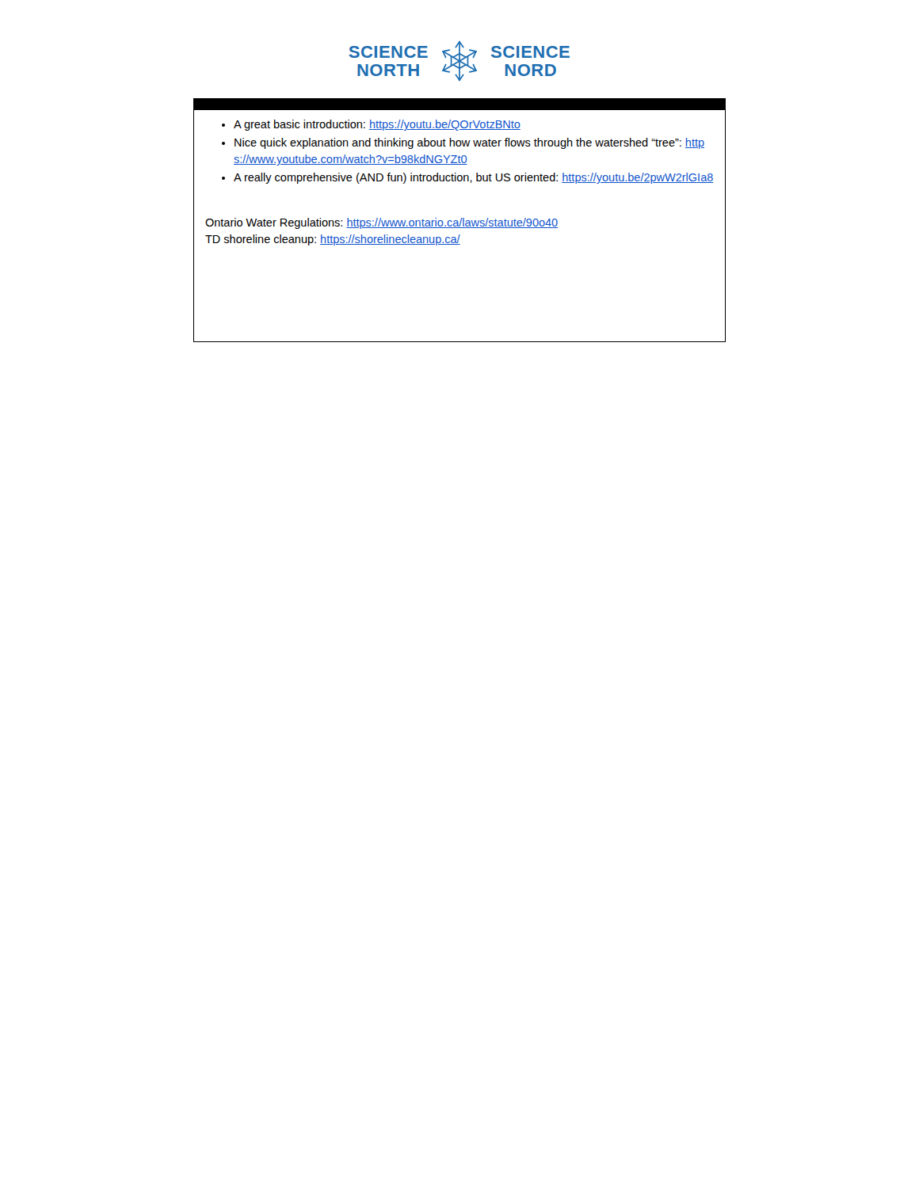SCIENCE NORTH
SCIENCE NORD
A great basic introduction: https://youtu.be/QOrVotzBNto
Nice quick explanation and thinking about how water flows through the watershed “tree”: https://www.youtube.com/watch?v=b98kdNGYZt0
A really comprehensive (AND fun) introduction, but US oriented: https://youtu.be/2pwW2rlGIa8
Ontario Water Regulations: https://www.ontario.ca/laws/statute/90o40
TD shoreline cleanup: https://shorelinecleanup.ca/